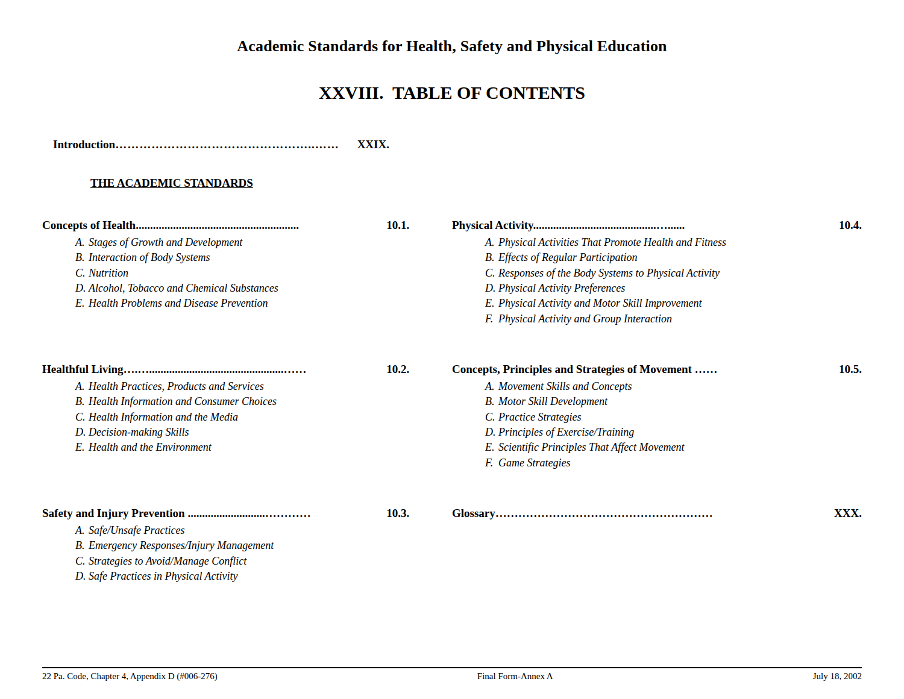Academic Standards for Health, Safety and Physical Education
XXVIII. TABLE OF CONTENTS
Introduction…………………………………………..……XXIX.
THE ACADEMIC STANDARDS
| Concepts of Health......................................................... A. Stages of Growth and Development B. Interaction of Body Systems C. Nutrition D. Alcohol, Tobacco and Chemical Substances E. Health Problems and Disease Prevention | 10.1. | Physical Activity...........................................…...... A. Physical Activities That Promote Health and Fitness B. Effects of Regular Participation C. Responses of the Body Systems to Physical Activity D. Physical Activity Preferences E. Physical Activity and Motor Skill Improvement F. Physical Activity and Group Interaction | 10.4. |
| Healthful Living….…...............................................…… A. Health Practices, Products and Services B. Health Information and Consumer Choices C. Health Information and the Media D. Decision-making Skills E. Health and the Environment | 10.2. | Concepts, Principles and Strategies of Movement …… A. Movement Skills and Concepts B. Motor Skill Development C. Practice Strategies D. Principles of Exercise/Training E. Scientific Principles That Affect Movement F. Game Strategies | 10.5. |
| Safety and Injury Prevention ...........................………… A. Safe/Unsafe Practices B. Emergency Responses/Injury Management C. Strategies to Avoid/Manage Conflict D. Safe Practices in Physical Activity | 10.3. | Glossary………………………………………………… | XXX. |
22 Pa. Code, Chapter 4, Appendix D (#006-276) Final Form-Annex A July 18, 2002